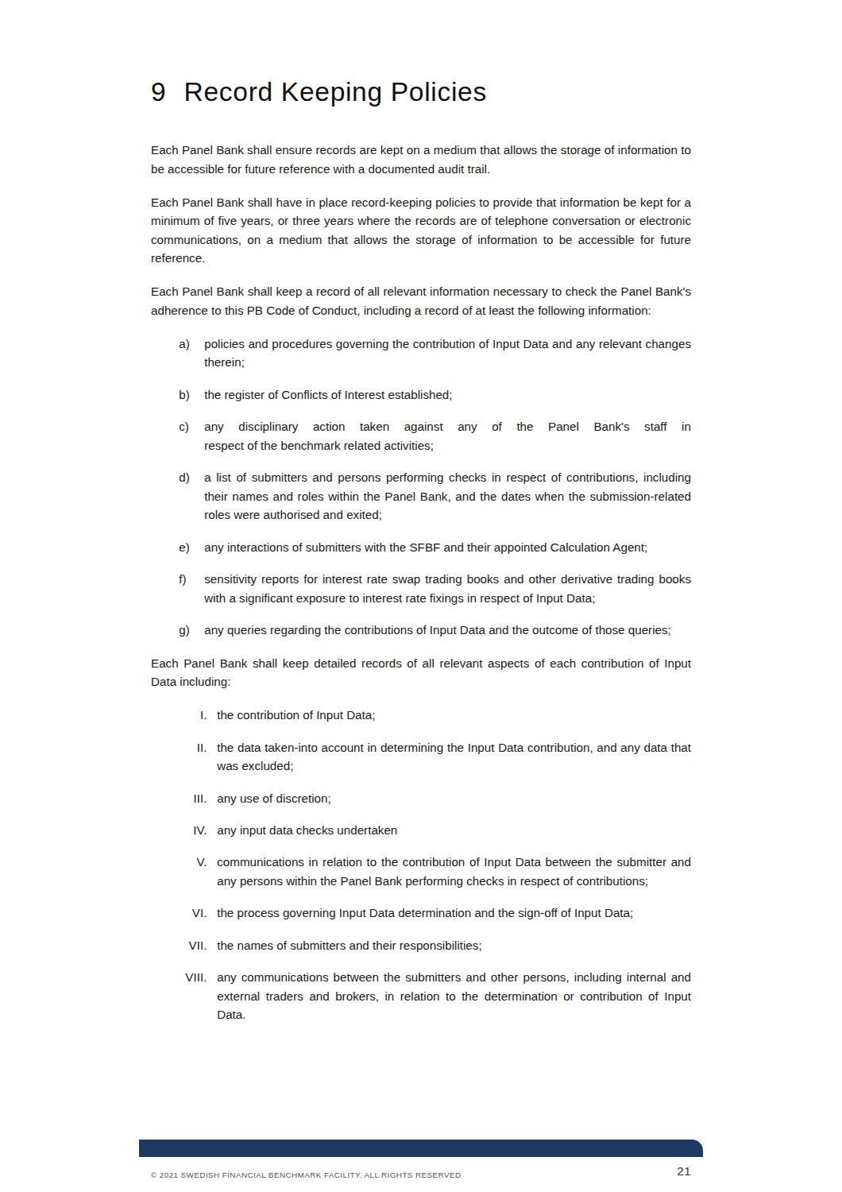9 Record Keeping Policies
Each Panel Bank shall ensure records are kept on a medium that allows the storage of information to be accessible for future reference with a documented audit trail.
Each Panel Bank shall have in place record-keeping policies to provide that information be kept for a minimum of five years, or three years where the records are of telephone conversation or electronic communications, on a medium that allows the storage of information to be accessible for future reference.
Each Panel Bank shall keep a record of all relevant information necessary to check the Panel Bank's adherence to this PB Code of Conduct, including a record of at least the following information:
policies and procedures governing the contribution of Input Data and any relevant changes therein;
the register of Conflicts of Interest established;
any disciplinary action taken against any of the Panel Bank's staff inrespect of the benchmark related activities;
a list of submitters and persons performing checks in respect of contributions, including their names and roles within the Panel Bank, and the dates when the submission-related roles were authorised and exited;
any interactions of submitters with the SFBF and their appointed Calculation Agent;
sensitivity reports for interest rate swap trading books and other derivative trading books with a significant exposure to interest rate fixings in respect of Input Data;
any queries regarding the contributions of Input Data and the outcome of those queries;
Each Panel Bank shall keep detailed records of all relevant aspects of each contribution of Input Data including:
the contribution of Input Data;
the data taken-into account in determining the Input Data contribution, and any data that was excluded;
any use of discretion;
any input data checks undertaken
communications in relation to the contribution of Input Data between the submitter and any persons within the Panel Bank performing checks in respect of contributions;
the process governing Input Data determination and the sign-off of Input Data;
the names of submitters and their responsibilities;
any communications between the submitters and other persons, including internal and external traders and brokers, in relation to the determination or contribution of Input Data.
© 2021 SWEDISH FINANCIAL BENCHMARK FACILITY. ALL RIGHTS RESERVED 21